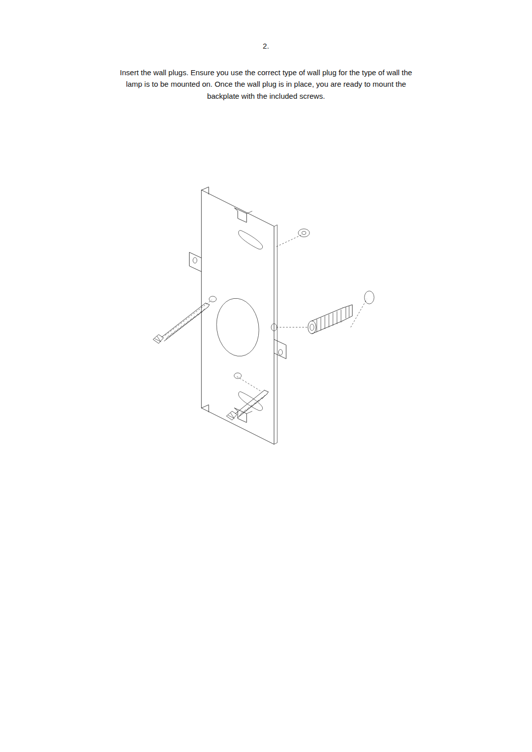2.
Insert the wall plugs. Ensure you use the correct type of wall plug for the type of wall the lamp is to be mounted on. Once the wall plug is in place, you are ready to mount the backplate with the included screws.